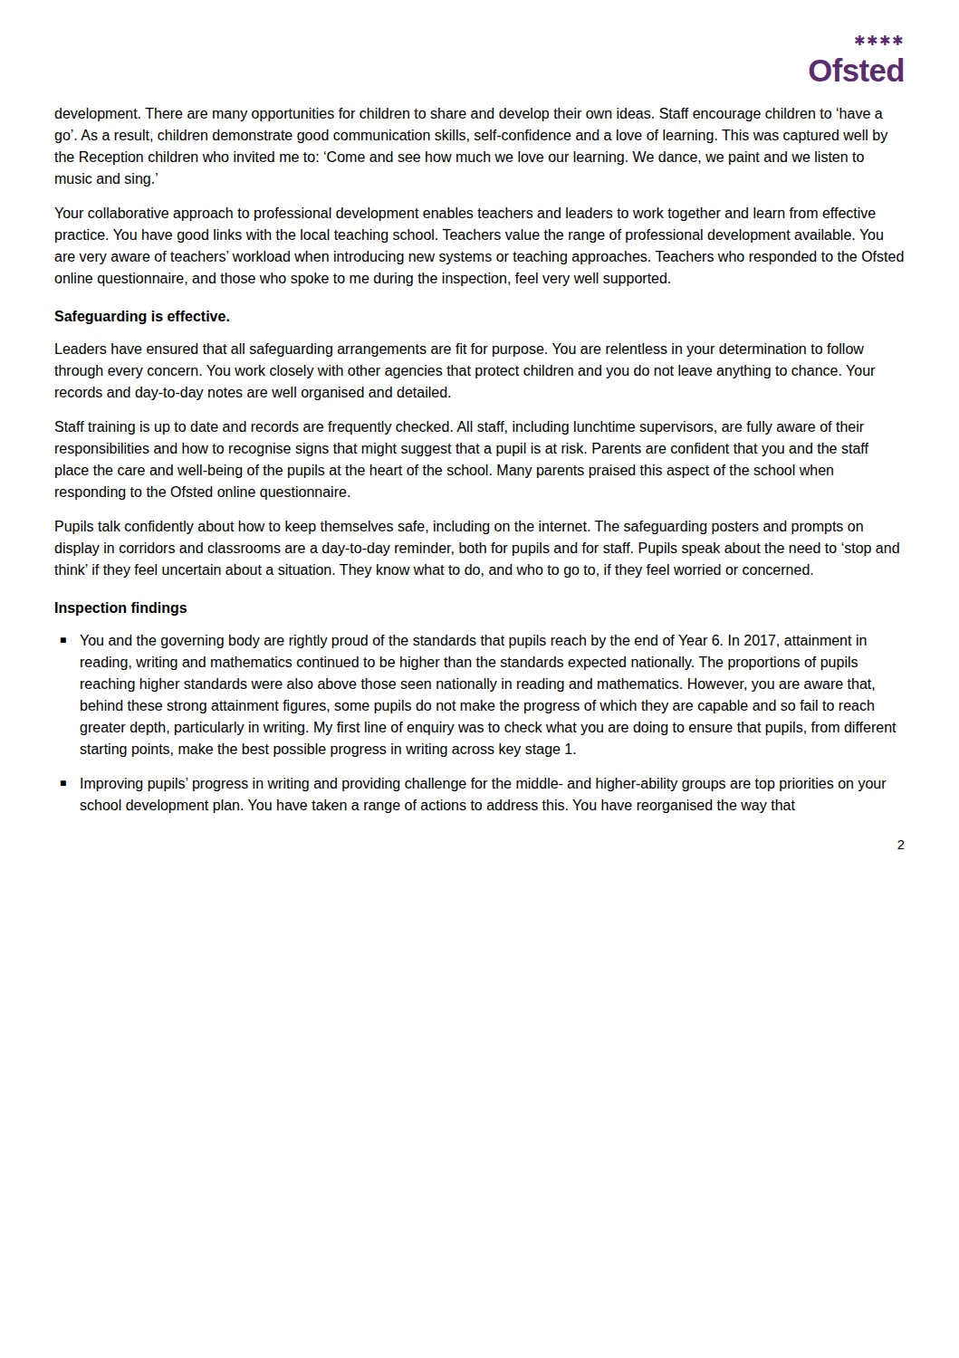✱✱✱✱ Ofsted
development. There are many opportunities for children to share and develop their own ideas. Staff encourage children to ‘have a go’. As a result, children demonstrate good communication skills, self-confidence and a love of learning. This was captured well by the Reception children who invited me to: ‘Come and see how much we love our learning. We dance, we paint and we listen to music and sing.’
Your collaborative approach to professional development enables teachers and leaders to work together and learn from effective practice. You have good links with the local teaching school. Teachers value the range of professional development available. You are very aware of teachers’ workload when introducing new systems or teaching approaches. Teachers who responded to the Ofsted online questionnaire, and those who spoke to me during the inspection, feel very well supported.
Safeguarding is effective.
Leaders have ensured that all safeguarding arrangements are fit for purpose. You are relentless in your determination to follow through every concern. You work closely with other agencies that protect children and you do not leave anything to chance. Your records and day-to-day notes are well organised and detailed.
Staff training is up to date and records are frequently checked. All staff, including lunchtime supervisors, are fully aware of their responsibilities and how to recognise signs that might suggest that a pupil is at risk. Parents are confident that you and the staff place the care and well-being of the pupils at the heart of the school. Many parents praised this aspect of the school when responding to the Ofsted online questionnaire.
Pupils talk confidently about how to keep themselves safe, including on the internet. The safeguarding posters and prompts on display in corridors and classrooms are a day-to-day reminder, both for pupils and for staff. Pupils speak about the need to ‘stop and think’ if they feel uncertain about a situation. They know what to do, and who to go to, if they feel worried or concerned.
Inspection findings
You and the governing body are rightly proud of the standards that pupils reach by the end of Year 6. In 2017, attainment in reading, writing and mathematics continued to be higher than the standards expected nationally. The proportions of pupils reaching higher standards were also above those seen nationally in reading and mathematics. However, you are aware that, behind these strong attainment figures, some pupils do not make the progress of which they are capable and so fail to reach greater depth, particularly in writing. My first line of enquiry was to check what you are doing to ensure that pupils, from different starting points, make the best possible progress in writing across key stage 1.
Improving pupils’ progress in writing and providing challenge for the middle- and higher-ability groups are top priorities on your school development plan. You have taken a range of actions to address this. You have reorganised the way that
2